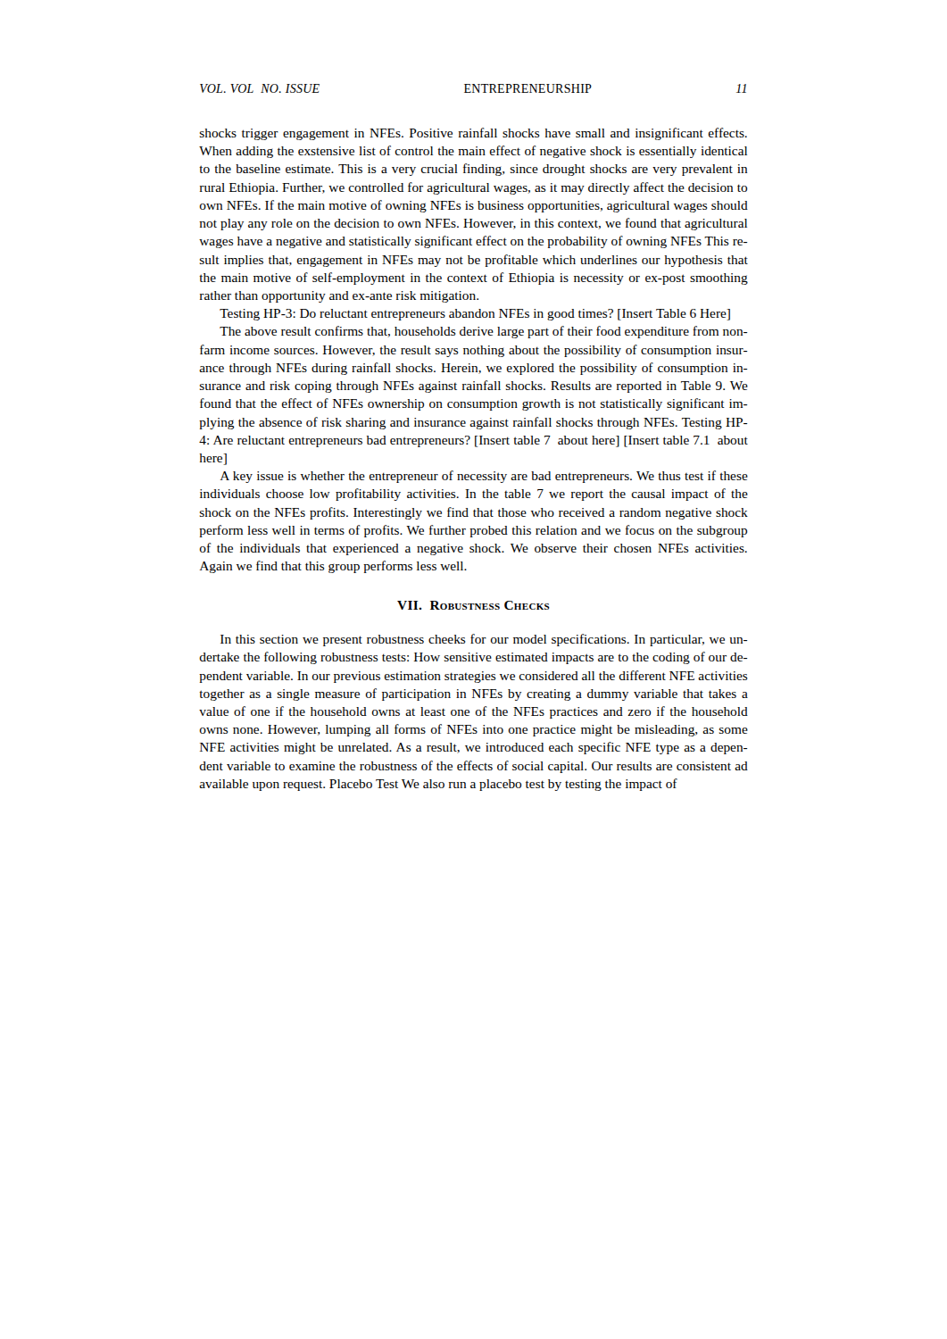VOL. VOL NO. ISSUE ENTREPRENEURSHIP 11
shocks trigger engagement in NFEs. Positive rainfall shocks have small and insignificant effects. When adding the exstensive list of control the main effect of negative shock is essentially identical to the baseline estimate. This is a very crucial finding, since drought shocks are very prevalent in rural Ethiopia. Further, we controlled for agricultural wages, as it may directly affect the decision to own NFEs. If the main motive of owning NFEs is business opportunities, agricultural wages should not play any role on the decision to own NFEs. However, in this context, we found that agricultural wages have a negative and statistically significant effect on the probability of owning NFEs This result implies that, engagement in NFEs may not be profitable which underlines our hypothesis that the main motive of self-employment in the context of Ethiopia is necessity or ex-post smoothing rather than opportunity and ex-ante risk mitigation.
Testing HP-3: Do reluctant entrepreneurs abandon NFEs in good times? [Insert Table 6 Here]
The above result confirms that, households derive large part of their food expenditure from non-farm income sources. However, the result says nothing about the possibility of consumption insurance through NFEs during rainfall shocks. Herein, we explored the possibility of consumption insurance and risk coping through NFEs against rainfall shocks. Results are reported in Table 9. We found that the effect of NFEs ownership on consumption growth is not statistically significant implying the absence of risk sharing and insurance against rainfall shocks through NFEs. Testing HP-4: Are reluctant entrepreneurs bad entrepreneurs? [Insert table 7 about here] [Insert table 7.1 about here]
A key issue is whether the entrepreneur of necessity are bad entrepreneurs. We thus test if these individuals choose low profitability activities. In the table 7 we report the causal impact of the shock on the NFEs profits. Interestingly we find that those who received a random negative shock perform less well in terms of profits. We further probed this relation and we focus on the subgroup of the individuals that experienced a negative shock. We observe their chosen NFEs activities. Again we find that this group performs less well.
VII. Robustness Checks
In this section we present robustness cheeks for our model specifications. In particular, we undertake the following robustness tests: How sensitive estimated impacts are to the coding of our dependent variable. In our previous estimation strategies we considered all the different NFE activities together as a single measure of participation in NFEs by creating a dummy variable that takes a value of one if the household owns at least one of the NFEs practices and zero if the household owns none. However, lumping all forms of NFEs into one practice might be misleading, as some NFE activities might be unrelated. As a result, we introduced each specific NFE type as a dependent variable to examine the robustness of the effects of social capital. Our results are consistent ad available upon request. Placebo Test We also run a placebo test by testing the impact of